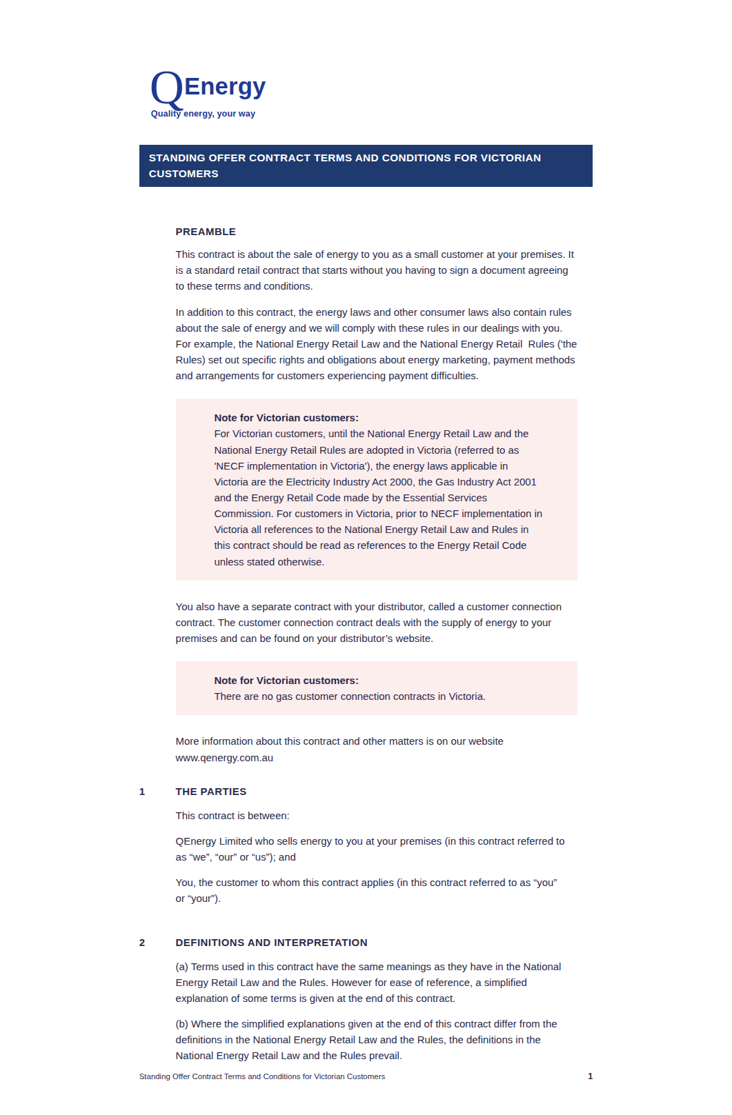QEnergy
Quality energy, your way
Standing Offer Contract Terms and Conditions for Victorian Customers
Preamble
This contract is about the sale of energy to you as a small customer at your premises. It is a standard retail contract that starts without you having to sign a document agreeing to these terms and conditions.
In addition to this contract, the energy laws and other consumer laws also contain rules about the sale of energy and we will comply with these rules in our dealings with you. For example, the National Energy Retail Law and the National Energy Retail Rules ('the Rules) set out specific rights and obligations about energy marketing, payment methods and arrangements for customers experiencing payment difficulties.
Note for Victorian customers:
For Victorian customers, until the National Energy Retail Law and the National Energy Retail Rules are adopted in Victoria (referred to as 'NECF implementation in Victoria'), the energy laws applicable in Victoria are the Electricity Industry Act 2000, the Gas Industry Act 2001 and the Energy Retail Code made by the Essential Services Commission. For customers in Victoria, prior to NECF implementation in Victoria all references to the National Energy Retail Law and Rules in this contract should be read as references to the Energy Retail Code unless stated otherwise.
You also have a separate contract with your distributor, called a customer connection contract. The customer connection contract deals with the supply of energy to your premises and can be found on your distributor’s website.
Note for Victorian customers:
There are no gas customer connection contracts in Victoria.
More information about this contract and other matters is on our website www.qenergy.com.au
1
The Parties
This contract is between:
QEnergy Limited who sells energy to you at your premises (in this contract referred to as “we”, “our” or “us”); and
You, the customer to whom this contract applies (in this contract referred to as “you”
or “your”).
2
Definitions and Interpretation
(a) Terms used in this contract have the same meanings as they have in the National Energy Retail Law and the Rules. However for ease of reference, a simplified explanation of some terms is given at the end of this contract.
(b) Where the simplified explanations given at the end of this contract differ from the definitions in the National Energy Retail Law and the Rules, the definitions in the National Energy Retail Law and the Rules prevail.
Standing Offer Contract Terms and Conditions for Victorian Customers
1